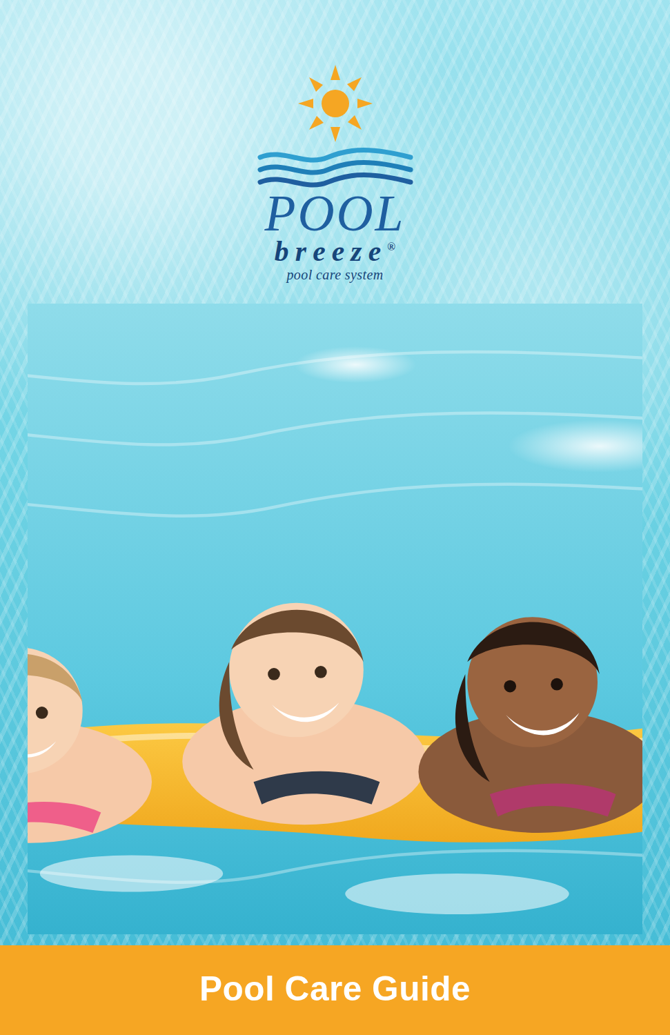POOL breeze® pool care system
Three smiling children float together on a yellow inflatable raft in a sunlit swimming pool.
Pool Care Guide